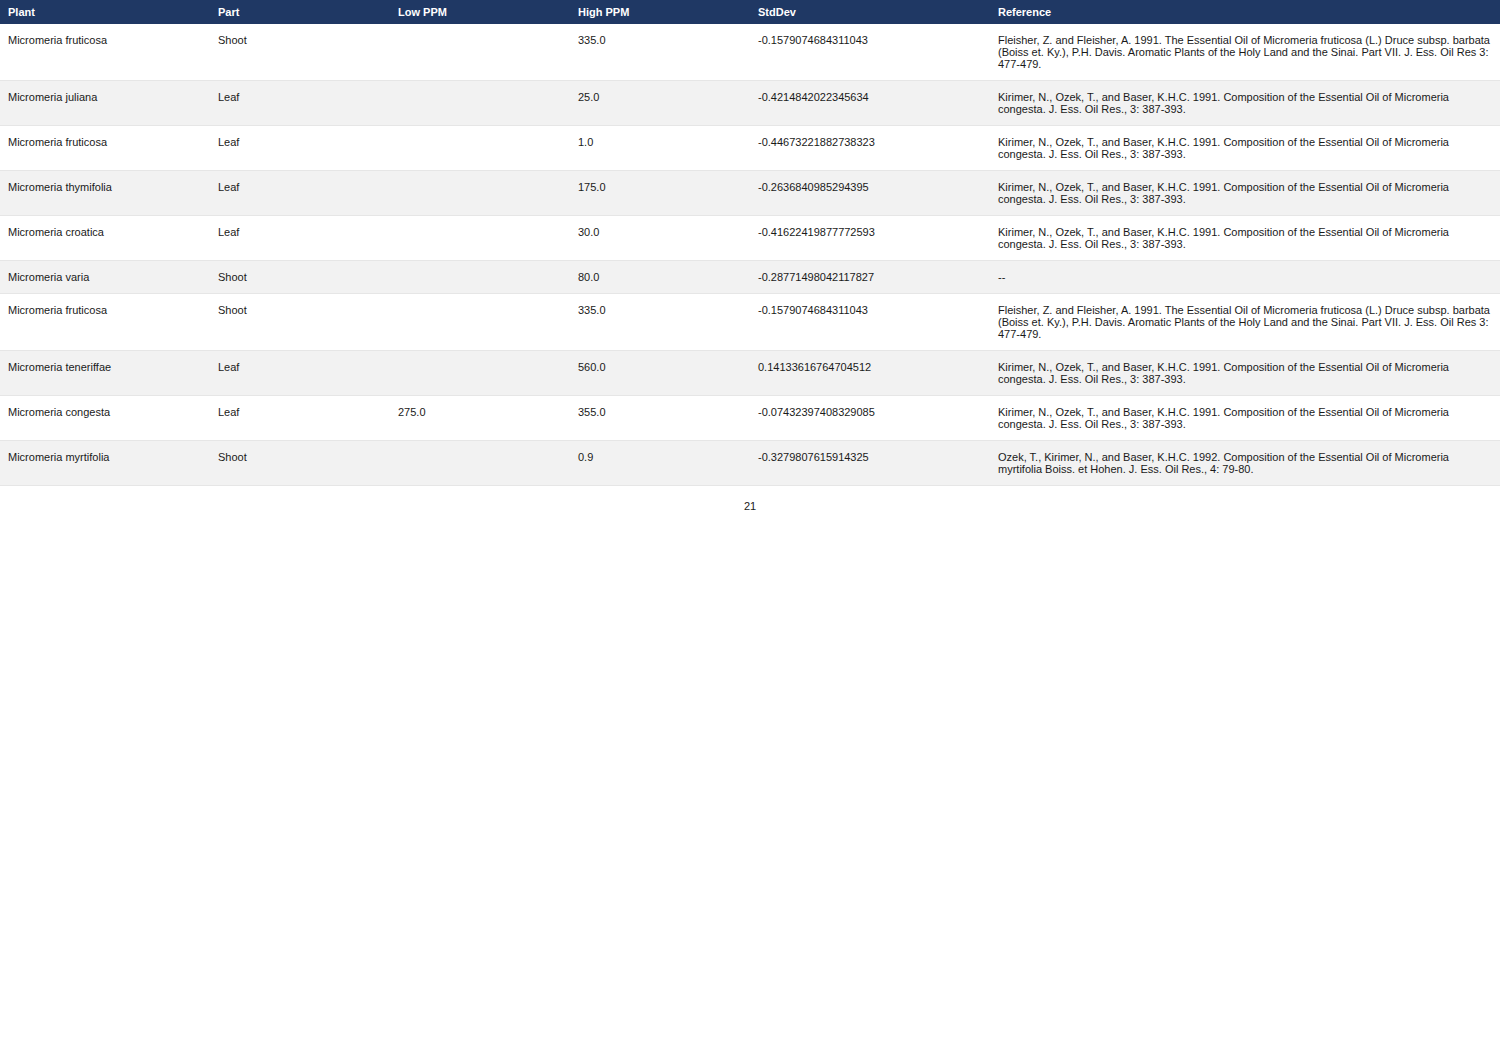| Plant | Part | Low PPM | High PPM | StdDev | Reference |
| --- | --- | --- | --- | --- | --- |
| Micromeria fruticosa | Shoot | | 335.0 | -0.1579074684311043 | Fleisher, Z. and Fleisher, A. 1991. The Essential Oil of Micromeria fruticosa (L.) Druce subsp. barbata (Boiss et. Ky.), P.H. Davis. Aromatic Plants of the Holy Land and the Sinai. Part VII. J. Ess. Oil Res 3: 477-479. |
| Micromeria juliana | Leaf | | 25.0 | -0.4214842022345634 | Kirimer, N., Ozek, T., and Baser, K.H.C. 1991. Composition of the Essential Oil of Micromeria congesta. J. Ess. Oil Res., 3: 387-393. |
| Micromeria fruticosa | Leaf | | 1.0 | -0.44673221882738323 | Kirimer, N., Ozek, T., and Baser, K.H.C. 1991. Composition of the Essential Oil of Micromeria congesta. J. Ess. Oil Res., 3: 387-393. |
| Micromeria thymifolia | Leaf | | 175.0 | -0.2636840985294395 | Kirimer, N., Ozek, T., and Baser, K.H.C. 1991. Composition of the Essential Oil of Micromeria congesta. J. Ess. Oil Res., 3: 387-393. |
| Micromeria croatica | Leaf | | 30.0 | -0.41622419877772593 | Kirimer, N., Ozek, T., and Baser, K.H.C. 1991. Composition of the Essential Oil of Micromeria congesta. J. Ess. Oil Res., 3: 387-393. |
| Micromeria varia | Shoot | | 80.0 | -0.28771498042117827 | -- |
| Micromeria fruticosa | Shoot | | 335.0 | -0.1579074684311043 | Fleisher, Z. and Fleisher, A. 1991. The Essential Oil of Micromeria fruticosa (L.) Druce subsp. barbata (Boiss et. Ky.), P.H. Davis. Aromatic Plants of the Holy Land and the Sinai. Part VII. J. Ess. Oil Res 3: 477-479. |
| Micromeria teneriffae | Leaf | | 560.0 | 0.14133616764704512 | Kirimer, N., Ozek, T., and Baser, K.H.C. 1991. Composition of the Essential Oil of Micromeria congesta. J. Ess. Oil Res., 3: 387-393. |
| Micromeria congesta | Leaf | 275.0 | 355.0 | -0.07432397408329085 | Kirimer, N., Ozek, T., and Baser, K.H.C. 1991. Composition of the Essential Oil of Micromeria congesta. J. Ess. Oil Res., 3: 387-393. |
| Micromeria myrtifolia | Shoot | | 0.9 | -0.3279807615914325 | Ozek, T., Kirimer, N., and Baser, K.H.C. 1992. Composition of the Essential Oil of Micromeria myrtifolia Boiss. et Hohen. J. Ess. Oil Res., 4: 79-80. |
21